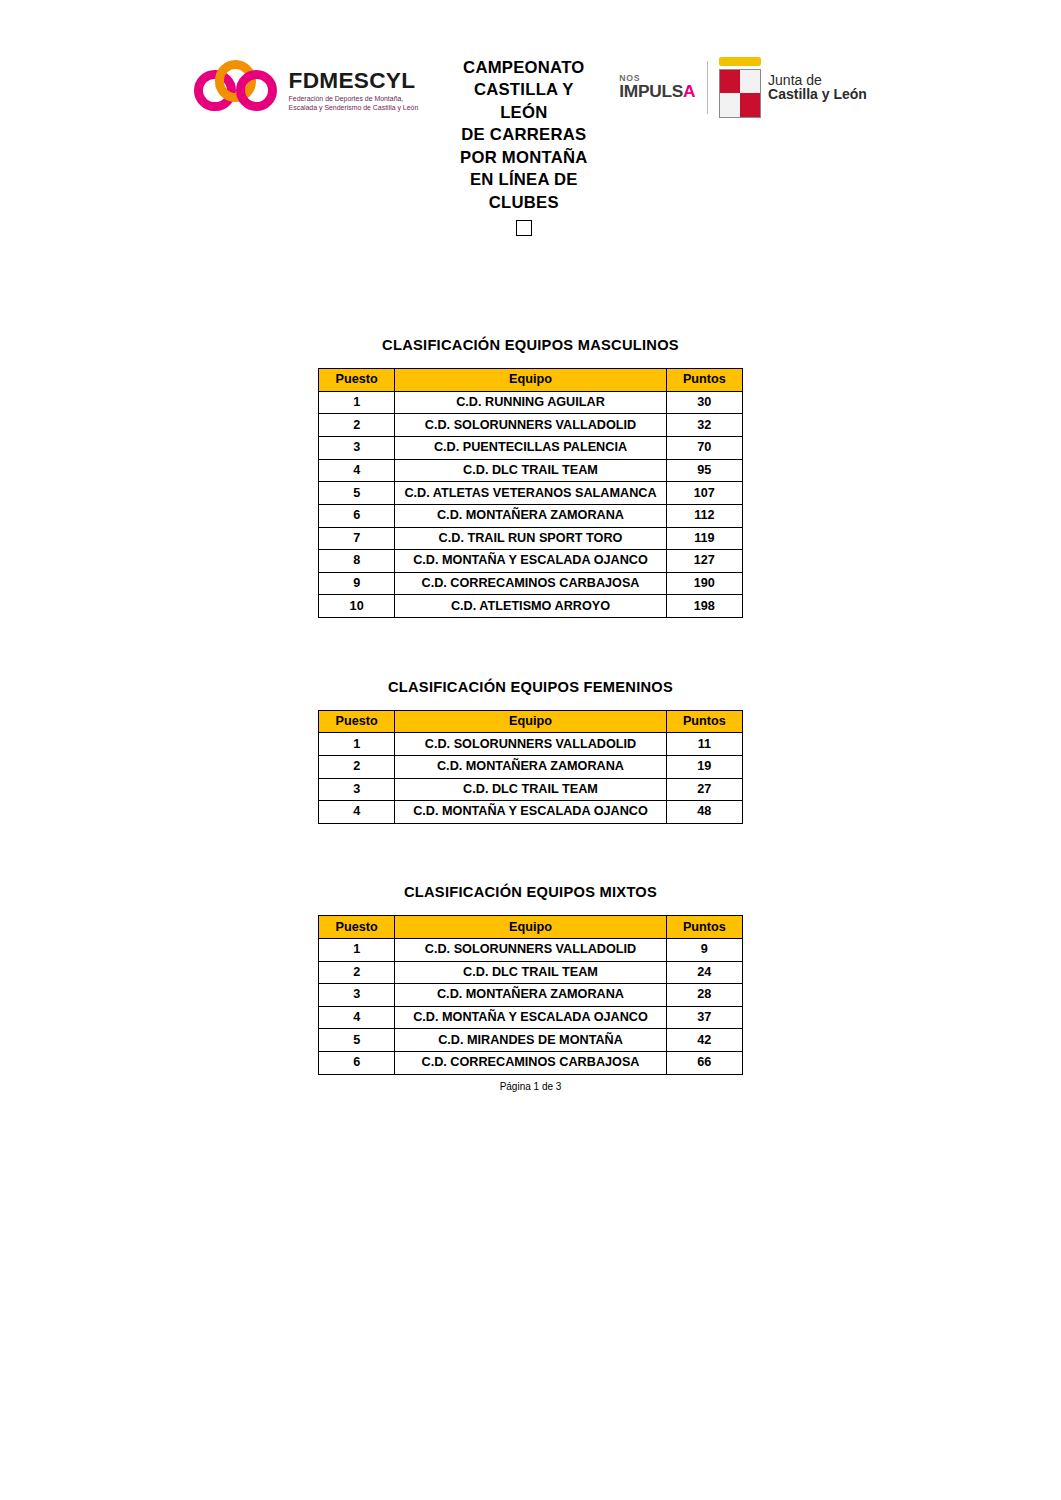FDMESCYL
Federación de Deportes de Montaña,
Escalada y Senderismo de Castilla y León
CAMPEONATO CASTILLA Y LEÓN
DE CARRERAS POR MONTAÑA
EN LÍNEA DE CLUBES
NOS
IMPULSA
Junta de
Castilla y León
CLASIFICACIÓN EQUIPOS MASCULINOS
| Puesto | Equipo | Puntos |
| --- | --- | --- |
| 1 | C.D. RUNNING AGUILAR | 30 |
| 2 | C.D. SOLORUNNERS VALLADOLID | 32 |
| 3 | C.D. PUENTECILLAS PALENCIA | 70 |
| 4 | C.D. DLC TRAIL TEAM | 95 |
| 5 | C.D. ATLETAS VETERANOS SALAMANCA | 107 |
| 6 | C.D. MONTAÑERA ZAMORANA | 112 |
| 7 | C.D. TRAIL RUN SPORT TORO | 119 |
| 8 | C.D. MONTAÑA Y ESCALADA OJANCO | 127 |
| 9 | C.D. CORRECAMINOS CARBAJOSA | 190 |
| 10 | C.D. ATLETISMO ARROYO | 198 |
CLASIFICACIÓN EQUIPOS FEMENINOS
| Puesto | Equipo | Puntos |
| --- | --- | --- |
| 1 | C.D. SOLORUNNERS VALLADOLID | 11 |
| 2 | C.D. MONTAÑERA ZAMORANA | 19 |
| 3 | C.D. DLC TRAIL TEAM | 27 |
| 4 | C.D. MONTAÑA Y ESCALADA OJANCO | 48 |
CLASIFICACIÓN EQUIPOS MIXTOS
| Puesto | Equipo | Puntos |
| --- | --- | --- |
| 1 | C.D. SOLORUNNERS VALLADOLID | 9 |
| 2 | C.D. DLC TRAIL TEAM | 24 |
| 3 | C.D. MONTAÑERA ZAMORANA | 28 |
| 4 | C.D. MONTAÑA Y ESCALADA OJANCO | 37 |
| 5 | C.D. MIRANDES DE MONTAÑA | 42 |
| 6 | C.D. CORRECAMINOS CARBAJOSA | 66 |
Página 1 de 3